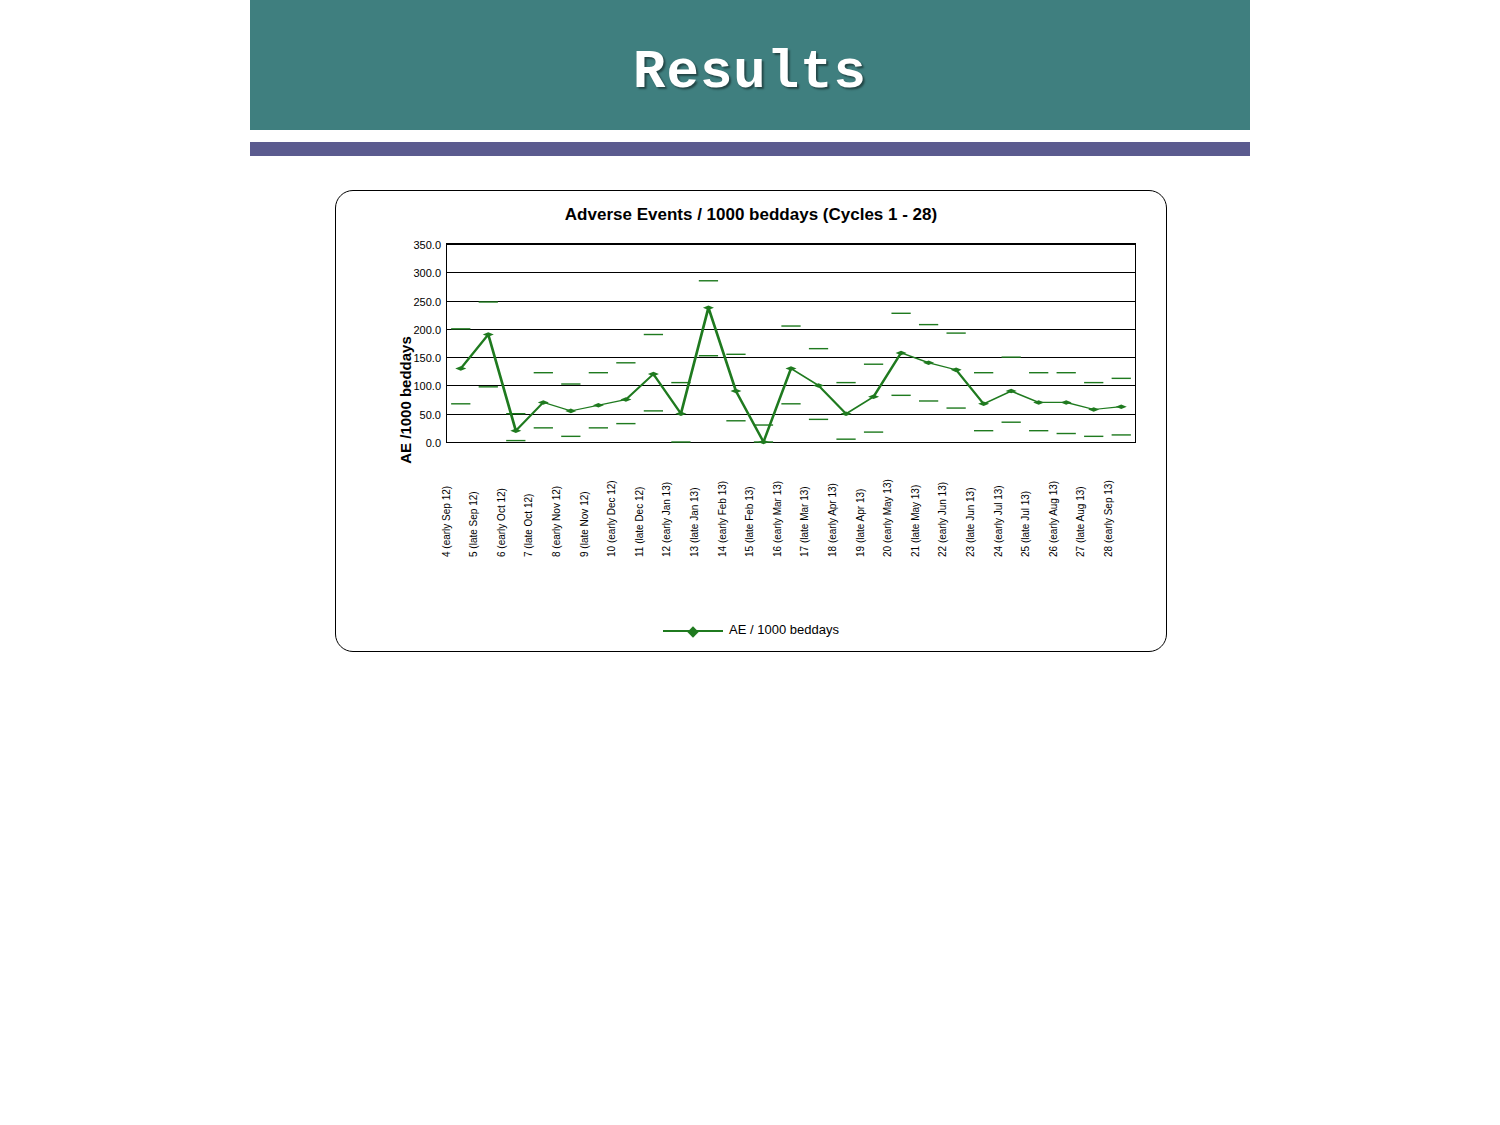Results
Adverse Events / 1000 beddays (Cycles 1 - 28)
AE /1000 beddays
350.0
300.0
250.0
200.0
150.0
100.0
50.0
0.0
4 (early Sep 12) 5 (late Sep 12) 6 (early Oct 12) 7 (late Oct 12) 8 (early Nov 12) 9 (late Nov 12) 10 (early Dec 12) 11 (late Dec 12) 12 (early Jan 13) 13 (late Jan 13) 14 (early Feb 13) 15 (late Feb 13) 16 (early Mar 13) 17 (late Mar 13) 18 (early Apr 13) 19 (late Apr 13) 20 (early May 13) 21 (late May 13) 22 (early Jun 13) 23 (late Jun 13) 24 (early Jul 13) 25 (late Jul 13) 26 (early Aug 13) 27 (late Aug 13) 28 (early Sep 13)
AE / 1000 beddays